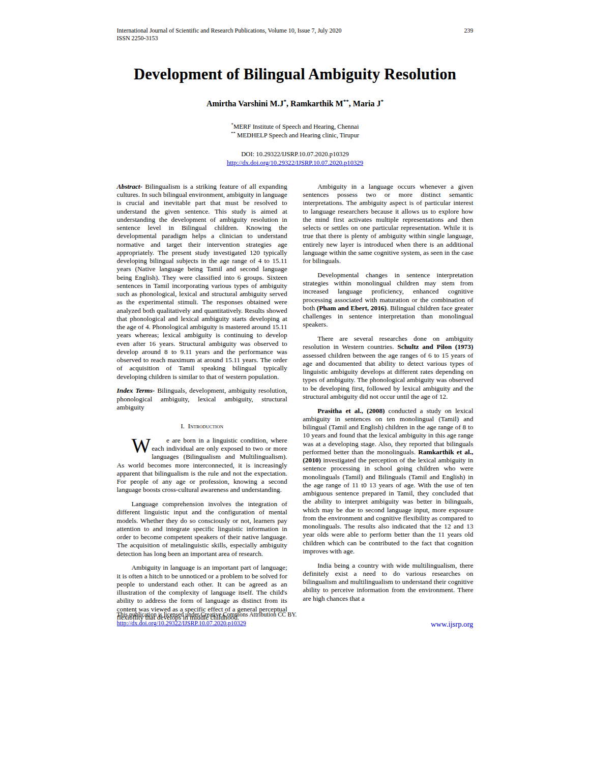International Journal of Scientific and Research Publications, Volume 10, Issue 7, July 2020
ISSN 2250-3153
239
Development of Bilingual Ambiguity Resolution
Amirtha Varshini M.J*, Ramkarthik M**, Maria J*
*MERF Institute of Speech and Hearing, Chennai
** MEDHELP Speech and Hearing clinic, Tirupur
DOI: 10.29322/IJSRP.10.07.2020.p10329
http://dx.doi.org/10.29322/IJSRP.10.07.2020.p10329
Abstract- Bilingualism is a striking feature of all expanding cultures. In such bilingual environment, ambiguity in language is crucial and inevitable part that must be resolved to understand the given sentence. This study is aimed at understanding the development of ambiguity resolution in sentence level in Bilingual children. Knowing the developmental paradigm helps a clinician to understand normative and target their intervention strategies age appropriately. The present study investigated 120 typically developing bilingual subjects in the age range of 4 to 15.11 years (Native language being Tamil and second language being English). They were classified into 6 groups. Sixteen sentences in Tamil incorporating various types of ambiguity such as phonological, lexical and structural ambiguity served as the experimental stimuli. The responses obtained were analyzed both qualitatively and quantitatively. Results showed that phonological and lexical ambiguity starts developing at the age of 4. Phonological ambiguity is mastered around 15.11 years whereas; lexical ambiguity is continuing to develop even after 16 years. Structural ambiguity was observed to develop around 8 to 9.11 years and the performance was observed to reach maximum at around 15.11 years. The order of acquisition of Tamil speaking bilingual typically developing children is similar to that of western population.
Index Terms- Bilinguals, development, ambiguity resolution, phonological ambiguity, lexical ambiguity, structural ambiguity
I. Introduction
We are born in a linguistic condition, where each individual are only exposed to two or more languages (Bilingualism and Multilingualism). As world becomes more interconnected, it is increasingly apparent that bilingualism is the rule and not the expectation. For people of any age or profession, knowing a second language boosts cross-cultural awareness and understanding.
Language comprehension involves the integration of different linguistic input and the configuration of mental models. Whether they do so consciously or not, learners pay attention to and integrate specific linguistic information in order to become competent speakers of their native language. The acquisition of metalinguistic skills, especially ambiguity detection has long been an important area of research.
Ambiguity in language is an important part of language; it is often a hitch to be unnoticed or a problem to be solved for people to understand each other. It can be agreed as an illustration of the complexity of language itself. The child's ability to address the form of language as distinct from its content was viewed as a specific effect of a general perceptual flexibility that develops in middle childhood.
Ambiguity in a language occurs whenever a given sentences possess two or more distinct semantic interpretations. The ambiguity aspect is of particular interest to language researchers because it allows us to explore how the mind first activates multiple representations and then selects or settles on one particular representation. While it is true that there is plenty of ambiguity within single language, entirely new layer is introduced when there is an additional language within the same cognitive system, as seen in the case for bilinguals.
Developmental changes in sentence interpretation strategies within monolingual children may stem from increased language proficiency, enhanced cognitive processing associated with maturation or the combination of both (Pham and Ebert, 2016). Bilingual children face greater challenges in sentence interpretation than monolingual speakers.
There are several researches done on ambiguity resolution in Western countries. Schultz and Pilon (1973) assessed children between the age ranges of 6 to 15 years of age and documented that ability to detect various types of linguistic ambiguity develops at different rates depending on types of ambiguity. The phonological ambiguity was observed to be developing first, followed by lexical ambiguity and the structural ambiguity did not occur until the age of 12.
Prasitha et al., (2008) conducted a study on lexical ambiguity in sentences on ten monolingual (Tamil) and bilingual (Tamil and English) children in the age range of 8 to 10 years and found that the lexical ambiguity in this age range was at a developing stage. Also, they reported that bilinguals performed better than the monolinguals. Ramkarthik et al., (2010) investigated the perception of the lexical ambiguity in sentence processing in school going children who were monolinguals (Tamil) and Bilinguals (Tamil and English) in the age range of 11 t0 13 years of age. With the use of ten ambiguous sentence prepared in Tamil, they concluded that the ability to interpret ambiguity was better in bilinguals, which may be due to second language input, more exposure from the environment and cognitive flexibility as compared to monolinguals. The results also indicated that the 12 and 13 year olds were able to perform better than the 11 years old children which can be contributed to the fact that cognition improves with age.
India being a country with wide multilingualism, there definitely exist a need to do various researches on bilingualism and multilingualism to understand their cognitive ability to perceive information from the environment. There are high chances that a
This publication is licensed under Creative Commons Attribution CC BY.
http://dx.doi.org/10.29322/IJSRP.10.07.2020.p10329 www.ijsrp.org